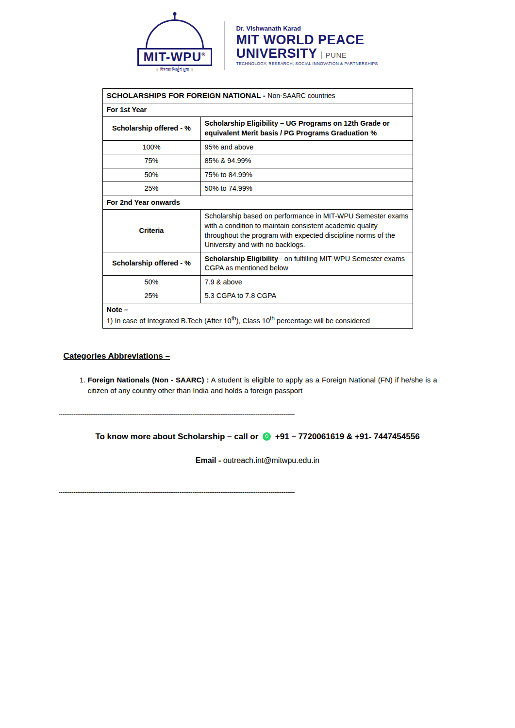MIT-WPU®
॥ विश्वशान्तिर्ध्रुवं ध्रुवा ॥
Dr. Vishwanath Karad
MIT WORLD PEACE
UNIVERSITY PUNE
TECHNOLOGY, RESEARCH, SOCIAL INNOVATION & PARTNERSHIPS
| SCHOLARSHIPS FOR FOREIGN NATIONAL - Non-SAARC countries |
| For 1st Year |
| Scholarship offered - % | Scholarship Eligibility – UG Programs on 12th Grade or equivalent Merit basis / PG Programs Graduation % |
| 100% | 95% and above |
| 75% | 85% & 94.99% |
| 50% | 75% to 84.99% |
| 25% | 50% to 74.99% |
| For 2nd Year onwards |
| Criteria | Scholarship based on performance in MIT-WPU Semester exams with a condition to maintain consistent academic quality throughout the program with expected discipline norms of the University and with no backlogs. |
| Scholarship offered - % | Scholarship Eligibility - on fulfilling MIT-WPU Semester exams CGPA as mentioned below |
| 50% | 7.9 & above |
| 25% | 5.3 CGPA to 7.8 CGPA |
| Note – 1) In case of Integrated B.Tech (After 10 th ), Class 10 th percentage will be considered |
Categories Abbreviations –
Foreign Nationals (Non - SAARC) : A student is eligible to apply as a Foreign National (FN) if he/she is a citizen of any country other than India and holds a foreign passport
-------------------------------------------------------------------------------------------------------------------------------
To know more about Scholarship – call or +91 – 7720061619 & +91- 7447454556
Email - outreach.int@mitwpu.edu.in
-------------------------------------------------------------------------------------------------------------------------------